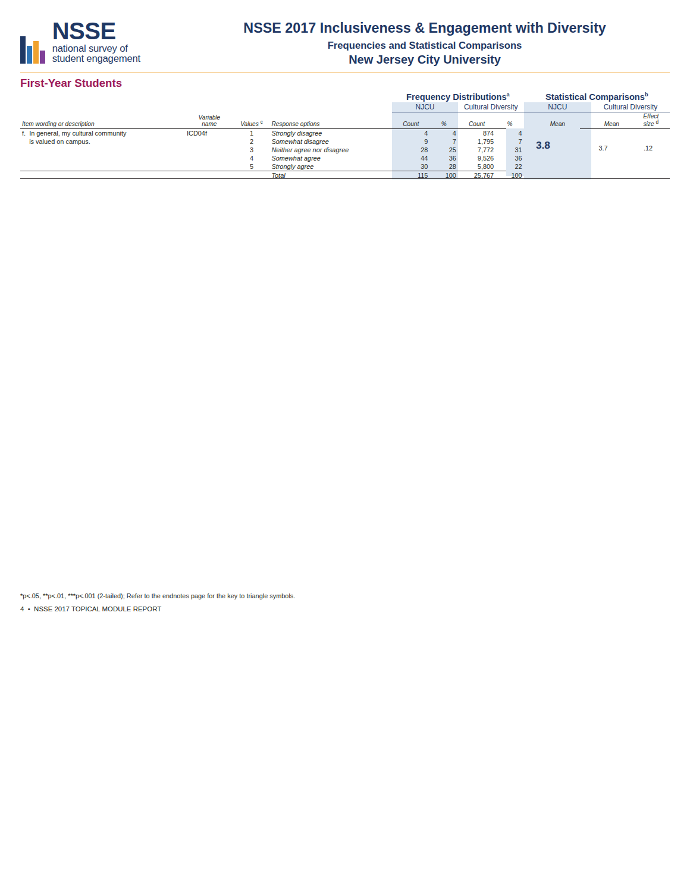NSSE national survey of student engagement
NSSE 2017 Inclusiveness & Engagement with Diversity
Frequencies and Statistical Comparisons
New Jersey City University
First-Year Students
| | Frequency Distributions a | Statistical Comparisons b |
| | NJCU | Cultural Diversity | NJCU | Cultural Diversity |
| Item wording or description | Variable name | Values c | Response options | Count | % | Count | % | Mean | Mean | Effect size d |
| f. In general, my cultural community | ICD04f | 1 | Strongly disagree | 4 | 4 | 874 | 4 | | | |
| is valued on campus. | | 2 | Somewhat disagree | 9 | 7 | 1,795 | 7 |
| | | 3 | Neither agree nor disagree | 28 | 25 | 7,772 | 31 |
| | | 4 | Somewhat agree | 44 | 36 | 9,526 | 36 |
| | | 5 | Strongly agree | 30 | 28 | 5,800 | 22 |
| | | | Total | 115 | 100 | 25,767 | 100 |
| | 3.8 | 3.7 | .12 |
*p<.05, **p<.01, ***p<.001 (2-tailed); Refer to the endnotes page for the key to triangle symbols.
4 • NSSE 2017 TOPICAL MODULE REPORT